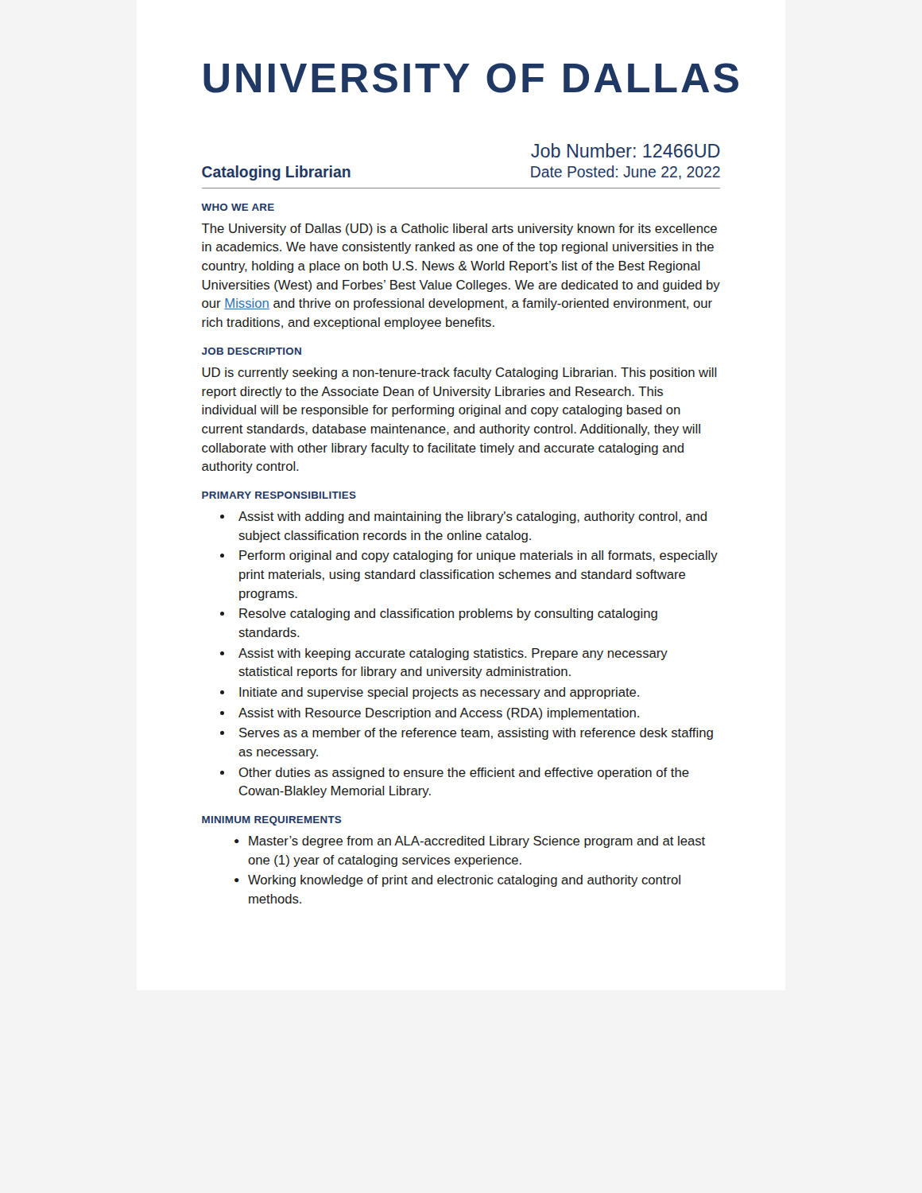UNIVERSITY OF DALLAS
Job Number: 12466UD
Cataloging Librarian Date Posted: June 22, 2022
Who We Are
The University of Dallas (UD) is a Catholic liberal arts university known for its excellence in academics. We have consistently ranked as one of the top regional universities in the country, holding a place on both U.S. News & World Report’s list of the Best Regional Universities (West) and Forbes’ Best Value Colleges. We are dedicated to and guided by our Mission and thrive on professional development, a family-oriented environment, our rich traditions, and exceptional employee benefits.
Job Description
UD is currently seeking a non-tenure-track faculty Cataloging Librarian. This position will report directly to the Associate Dean of University Libraries and Research. This individual will be responsible for performing original and copy cataloging based on current standards, database maintenance, and authority control. Additionally, they will collaborate with other library faculty to facilitate timely and accurate cataloging and authority control.
Primary Responsibilities
Assist with adding and maintaining the library's cataloging, authority control, and subject classification records in the online catalog.
Perform original and copy cataloging for unique materials in all formats, especially print materials, using standard classification schemes and standard software programs.
Resolve cataloging and classification problems by consulting cataloging standards.
Assist with keeping accurate cataloging statistics. Prepare any necessary statistical reports for library and university administration.
Initiate and supervise special projects as necessary and appropriate.
Assist with Resource Description and Access (RDA) implementation.
Serves as a member of the reference team, assisting with reference desk staffing as necessary.
Other duties as assigned to ensure the efficient and effective operation of the Cowan-Blakley Memorial Library.
Minimum Requirements
Master’s degree from an ALA-accredited Library Science program and at least one (1) year of cataloging services experience.
Working knowledge of print and electronic cataloging and authority control methods.